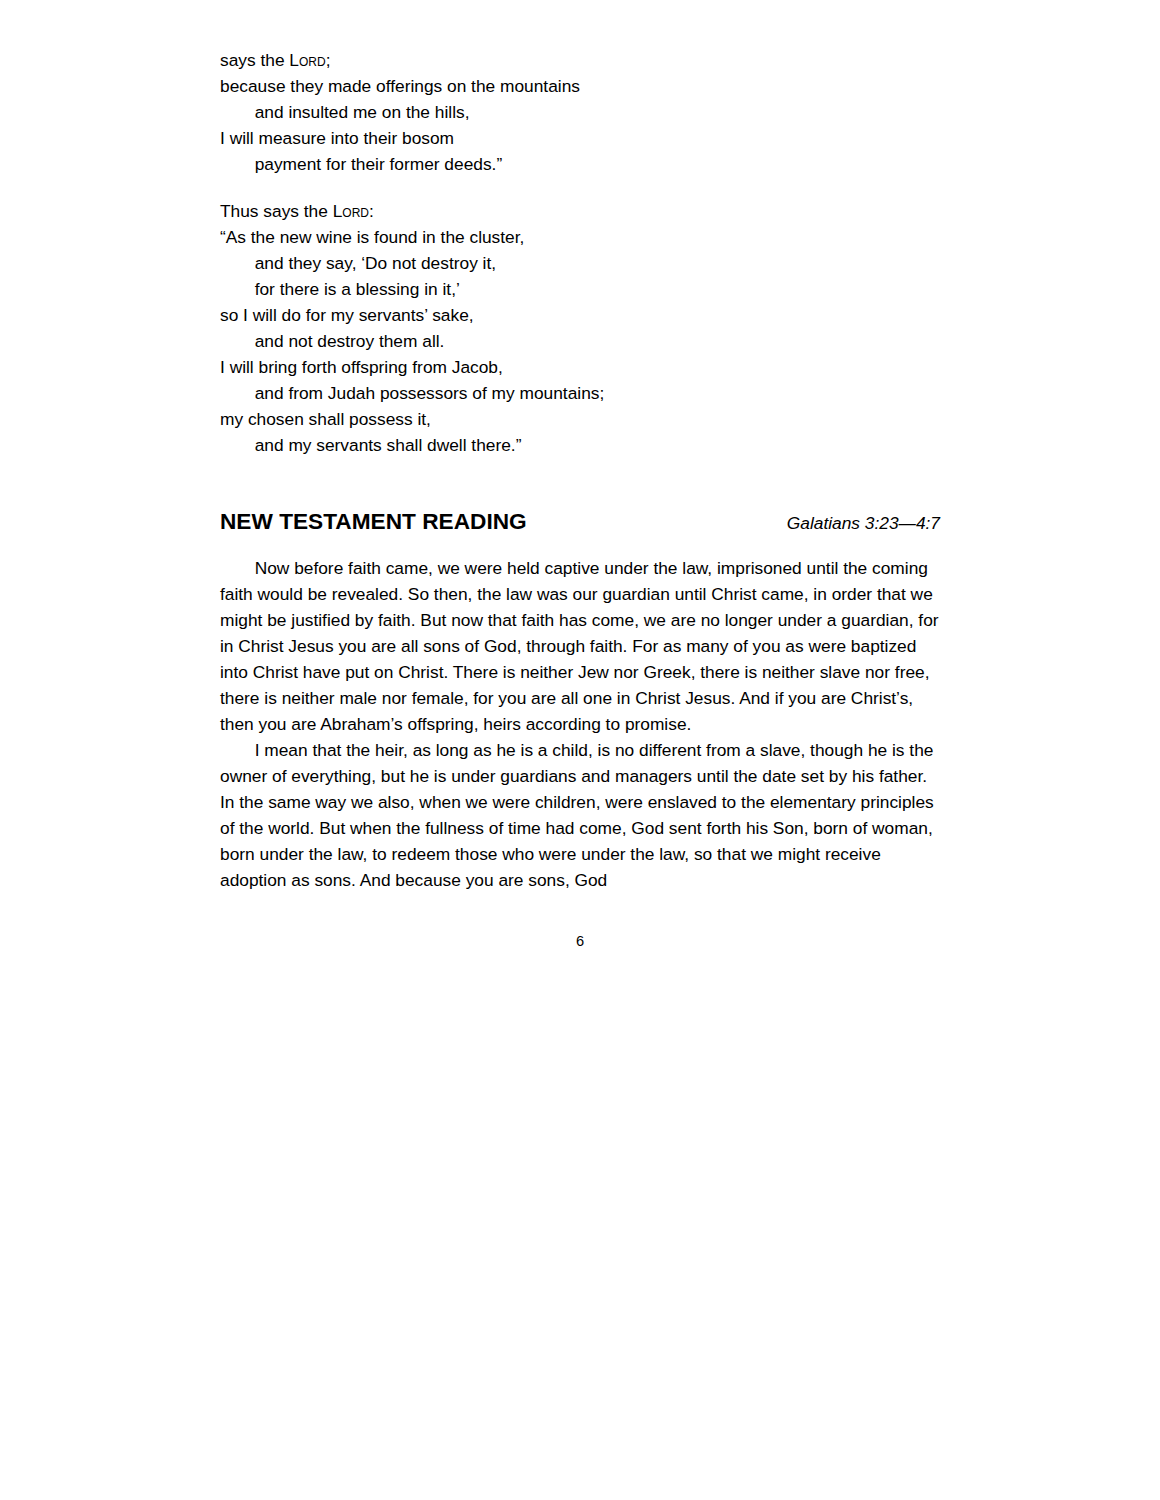says the Lord;
because they made offerings on the mountains
and insulted me on the hills,
I will measure into their bosom
payment for their former deeds.”
Thus says the Lord:
“As the new wine is found in the cluster,
and they say, ‘Do not destroy it,
for there is a blessing in it,’
so I will do for my servants’ sake,
and not destroy them all.
I will bring forth offspring from Jacob,
and from Judah possessors of my mountains;
my chosen shall possess it,
and my servants shall dwell there.”
NEW TESTAMENT READING Galatians 3:23—4:7
Now before faith came, we were held captive under the law, imprisoned until the coming faith would be revealed. So then, the law was our guardian until Christ came, in order that we might be justified by faith. But now that faith has come, we are no longer under a guardian, for in Christ Jesus you are all sons of God, through faith. For as many of you as were baptized into Christ have put on Christ. There is neither Jew nor Greek, there is neither slave nor free, there is neither male nor female, for you are all one in Christ Jesus. And if you are Christ’s, then you are Abraham’s offspring, heirs according to promise.
I mean that the heir, as long as he is a child, is no different from a slave, though he is the owner of everything, but he is under guardians and managers until the date set by his father. In the same way we also, when we were children, were enslaved to the elementary principles of the world. But when the fullness of time had come, God sent forth his Son, born of woman, born under the law, to redeem those who were under the law, so that we might receive adoption as sons. And because you are sons, God
6